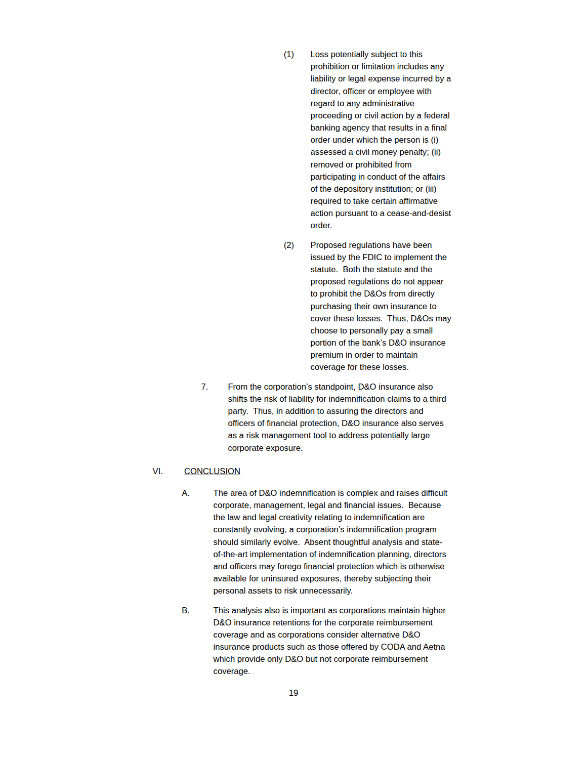(1)
Loss potentially subject to this prohibition or limitation includes any liability or legal expense incurred by a director, officer or employee with regard to any administrative proceeding or civil action by a federal banking agency that results in a final order under which the person is (i) assessed a civil money penalty; (ii) removed or prohibited from participating in conduct of the affairs of the depository institution; or (iii) required to take certain affirmative action pursuant to a cease-and-desist order.
(2)
Proposed regulations have been issued by the FDIC to implement the statute. Both the statute and the proposed regulations do not appear to prohibit the D&Os from directly purchasing their own insurance to cover these losses. Thus, D&Os may choose to personally pay a small portion of the bank’s D&O insurance premium in order to maintain coverage for these losses.
7.
From the corporation’s standpoint, D&O insurance also shifts the risk of liability for indemnification claims to a third party. Thus, in addition to assuring the directors and officers of financial protection, D&O insurance also serves as a risk management tool to address potentially large corporate exposure.
VI.
CONCLUSION
A.
The area of D&O indemnification is complex and raises difficult corporate, management, legal and financial issues. Because the law and legal creativity relating to indemnification are constantly evolving, a corporation’s indemnification program should similarly evolve. Absent thoughtful analysis and state-of-the-art implementation of indemnification planning, directors and officers may forego financial protection which is otherwise available for uninsured exposures, thereby subjecting their personal assets to risk unnecessarily.
B.
This analysis also is important as corporations maintain higher D&O insurance retentions for the corporate reimbursement coverage and as corporations consider alternative D&O insurance products such as those offered by CODA and Aetna which provide only D&O but not corporate reimbursement coverage.
19